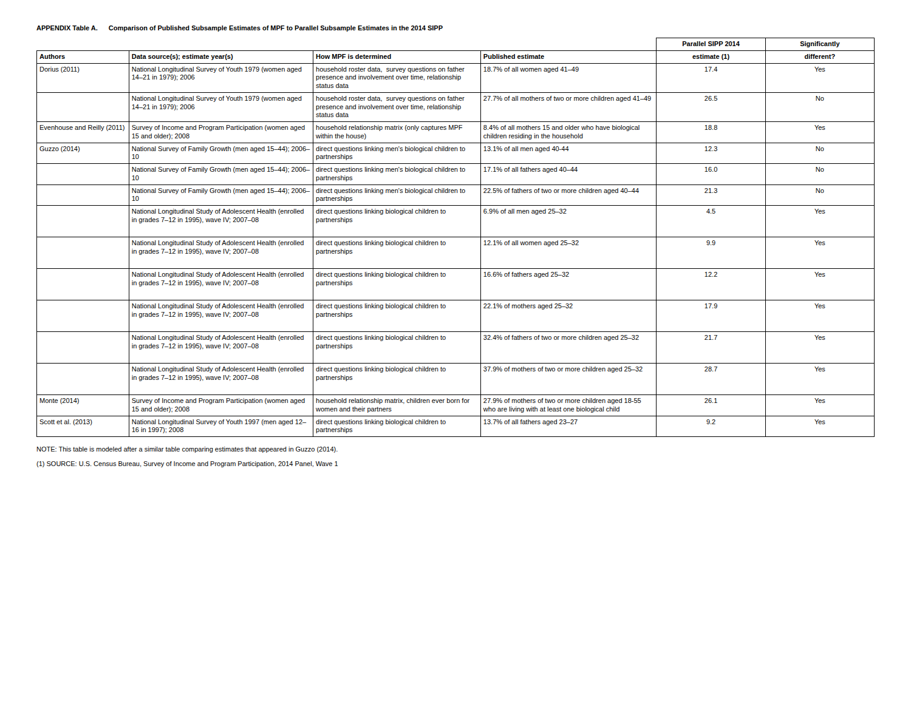APPENDIX Table A. Comparison of Published Subsample Estimates of MPF to Parallel Subsample Estimates in the 2014 SIPP
| | | | | Parallel SIPP 2014 | Significantly |
| --- | --- | --- | --- | --- | --- |
| Authors | Data source(s); estimate year(s) | How MPF is determined | Published estimate | estimate (1) | different? |
| Dorius (2011) | National Longitudinal Survey of Youth 1979 (women aged 14–21 in 1979); 2006 | household roster data, survey questions on father presence and involvement over time, relationship status data | 18.7% of all women aged 41–49 | 17.4 | Yes |
| | National Longitudinal Survey of Youth 1979 (women aged 14–21 in 1979); 2006 | household roster data, survey questions on father presence and involvement over time, relationship status data | 27.7% of all mothers of two or more children aged 41–49 | 26.5 | No |
| Evenhouse and Reilly (2011) | Survey of Income and Program Participation (women aged 15 and older); 2008 | household relationship matrix (only captures MPF within the house) | 8.4% of all mothers 15 and older who have biological children residing in the household | 18.8 | Yes |
| Guzzo (2014) | National Survey of Family Growth (men aged 15–44); 2006–10 | direct questions linking men's biological children to partnerships | 13.1% of all men aged 40-44 | 12.3 | No |
| | National Survey of Family Growth (men aged 15–44); 2006–10 | direct questions linking men's biological children to partnerships | 17.1% of all fathers aged 40–44 | 16.0 | No |
| | National Survey of Family Growth (men aged 15–44); 2006–10 | direct questions linking men's biological children to partnerships | 22.5% of fathers of two or more children aged 40–44 | 21.3 | No |
| | National Longitudinal Study of Adolescent Health (enrolled in grades 7–12 in 1995), wave IV; 2007–08 | direct questions linking biological children to partnerships | 6.9% of all men aged 25–32 | 4.5 | Yes |
| | National Longitudinal Study of Adolescent Health (enrolled in grades 7–12 in 1995), wave IV; 2007–08 | direct questions linking biological children to partnerships | 12.1% of all women aged 25–32 | 9.9 | Yes |
| | National Longitudinal Study of Adolescent Health (enrolled in grades 7–12 in 1995), wave IV; 2007–08 | direct questions linking biological children to partnerships | 16.6% of fathers aged 25–32 | 12.2 | Yes |
| | National Longitudinal Study of Adolescent Health (enrolled in grades 7–12 in 1995), wave IV; 2007–08 | direct questions linking biological children to partnerships | 22.1% of mothers aged 25–32 | 17.9 | Yes |
| | National Longitudinal Study of Adolescent Health (enrolled in grades 7–12 in 1995), wave IV; 2007–08 | direct questions linking biological children to partnerships | 32.4% of fathers of two or more children aged 25–32 | 21.7 | Yes |
| | National Longitudinal Study of Adolescent Health (enrolled in grades 7–12 in 1995), wave IV; 2007–08 | direct questions linking biological children to partnerships | 37.9% of mothers of two or more children aged 25–32 | 28.7 | Yes |
| Monte (2014) | Survey of Income and Program Participation (women aged 15 and older); 2008 | household relationship matrix, children ever born for women and their partners | 27.9% of mothers of two or more children aged 18-55 who are living with at least one biological child | 26.1 | Yes |
| Scott et al. (2013) | National Longitudinal Survey of Youth 1997 (men aged 12–16 in 1997); 2008 | direct questions linking biological children to partnerships | 13.7% of all fathers aged 23–27 | 9.2 | Yes |
NOTE: This table is modeled after a similar table comparing estimates that appeared in Guzzo (2014).
(1) SOURCE: U.S. Census Bureau, Survey of Income and Program Participation, 2014 Panel, Wave 1